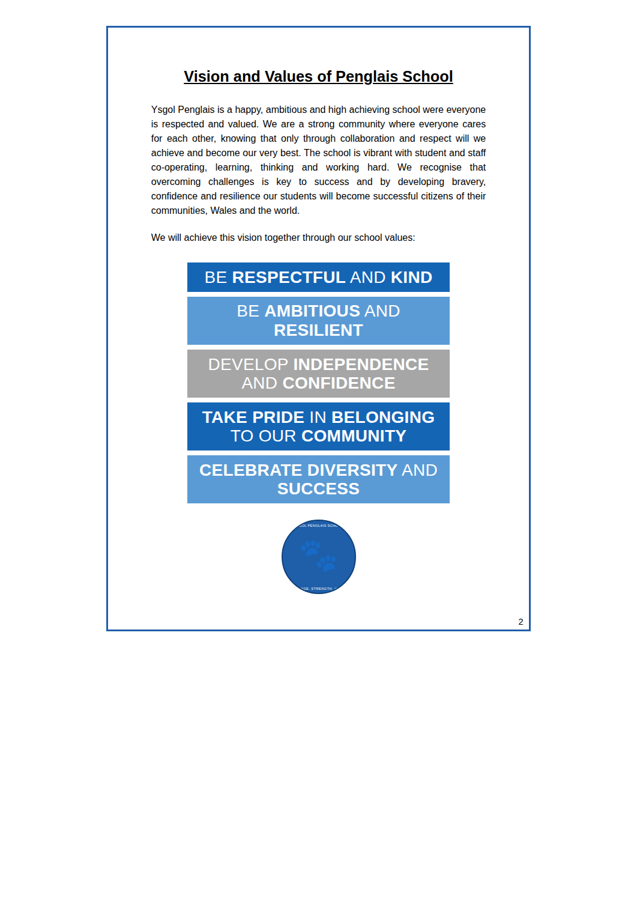Vision and Values of Penglais School
Ysgol Penglais is a happy, ambitious and high achieving school were everyone is respected and valued. We are a strong community where everyone cares for each other, knowing that only through collaboration and respect will we achieve and become our very best. The school is vibrant with student and staff co-operating, learning, thinking and working hard. We recognise that overcoming challenges is key to success and by developing bravery, confidence and resilience our students will become successful citizens of their communities, Wales and the world.
We will achieve this vision together through our school values:
BE RESPECTFUL AND KIND
BE AMBITIOUS AND RESILIENT
DEVELOP INDEPENDENCE AND CONFIDENCE
TAKE PRIDE IN BELONGING TO OUR COMMUNITY
CELEBRATE DIVERSITY AND SUCCESS
YSGOL PENGLAIS SCHOOL
🐾
COURAGE. STRENGTH. HEART
2